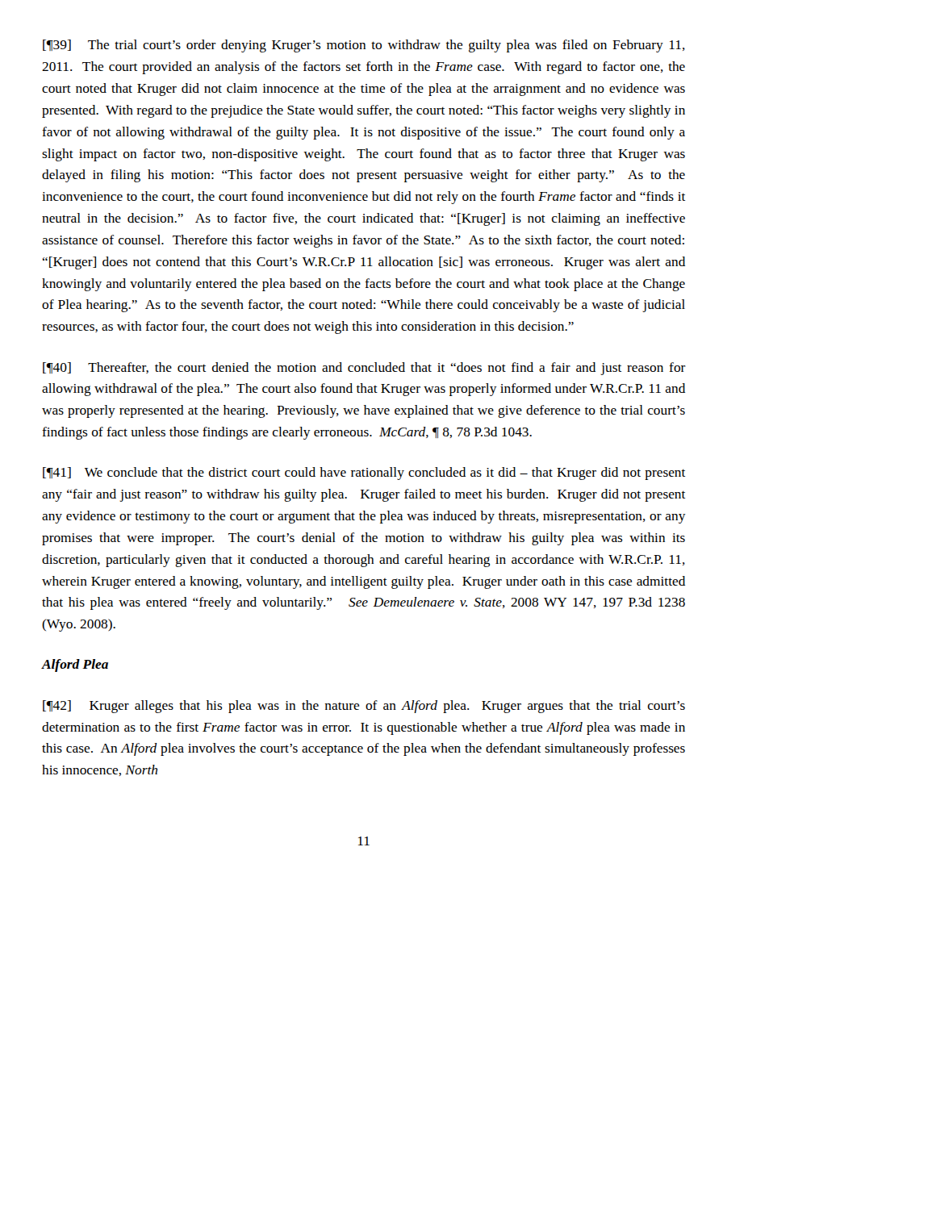[¶39] The trial court’s order denying Kruger’s motion to withdraw the guilty plea was filed on February 11, 2011. The court provided an analysis of the factors set forth in the Frame case. With regard to factor one, the court noted that Kruger did not claim innocence at the time of the plea at the arraignment and no evidence was presented. With regard to the prejudice the State would suffer, the court noted: “This factor weighs very slightly in favor of not allowing withdrawal of the guilty plea. It is not dispositive of the issue.” The court found only a slight impact on factor two, non-dispositive weight. The court found that as to factor three that Kruger was delayed in filing his motion: “This factor does not present persuasive weight for either party.” As to the inconvenience to the court, the court found inconvenience but did not rely on the fourth Frame factor and “finds it neutral in the decision.” As to factor five, the court indicated that: “[Kruger] is not claiming an ineffective assistance of counsel. Therefore this factor weighs in favor of the State.” As to the sixth factor, the court noted: “[Kruger] does not contend that this Court’s W.R.Cr.P 11 allocation [sic] was erroneous. Kruger was alert and knowingly and voluntarily entered the plea based on the facts before the court and what took place at the Change of Plea hearing.” As to the seventh factor, the court noted: “While there could conceivably be a waste of judicial resources, as with factor four, the court does not weigh this into consideration in this decision.”
[¶40] Thereafter, the court denied the motion and concluded that it “does not find a fair and just reason for allowing withdrawal of the plea.” The court also found that Kruger was properly informed under W.R.Cr.P. 11 and was properly represented at the hearing. Previously, we have explained that we give deference to the trial court’s findings of fact unless those findings are clearly erroneous. McCard, ¶ 8, 78 P.3d 1043.
[¶41] We conclude that the district court could have rationally concluded as it did – that Kruger did not present any “fair and just reason” to withdraw his guilty plea. Kruger failed to meet his burden. Kruger did not present any evidence or testimony to the court or argument that the plea was induced by threats, misrepresentation, or any promises that were improper. The court’s denial of the motion to withdraw his guilty plea was within its discretion, particularly given that it conducted a thorough and careful hearing in accordance with W.R.Cr.P. 11, wherein Kruger entered a knowing, voluntary, and intelligent guilty plea. Kruger under oath in this case admitted that his plea was entered “freely and voluntarily.” See Demeulenaere v. State, 2008 WY 147, 197 P.3d 1238 (Wyo. 2008).
Alford Plea
[¶42] Kruger alleges that his plea was in the nature of an Alford plea. Kruger argues that the trial court’s determination as to the first Frame factor was in error. It is questionable whether a true Alford plea was made in this case. An Alford plea involves the court’s acceptance of the plea when the defendant simultaneously professes his innocence, North
11